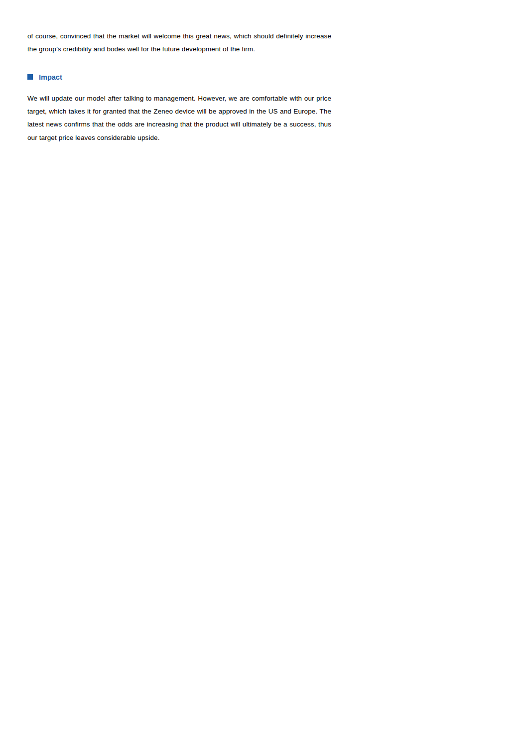of course, convinced that the market will welcome this great news, which should definitely increase the group’s credibility and bodes well for the future development of the firm.
Impact
We will update our model after talking to management. However, we are comfortable with our price target, which takes it for granted that the Zeneo device will be approved in the US and Europe. The latest news confirms that the odds are increasing that the product will ultimately be a success, thus our target price leaves considerable upside.